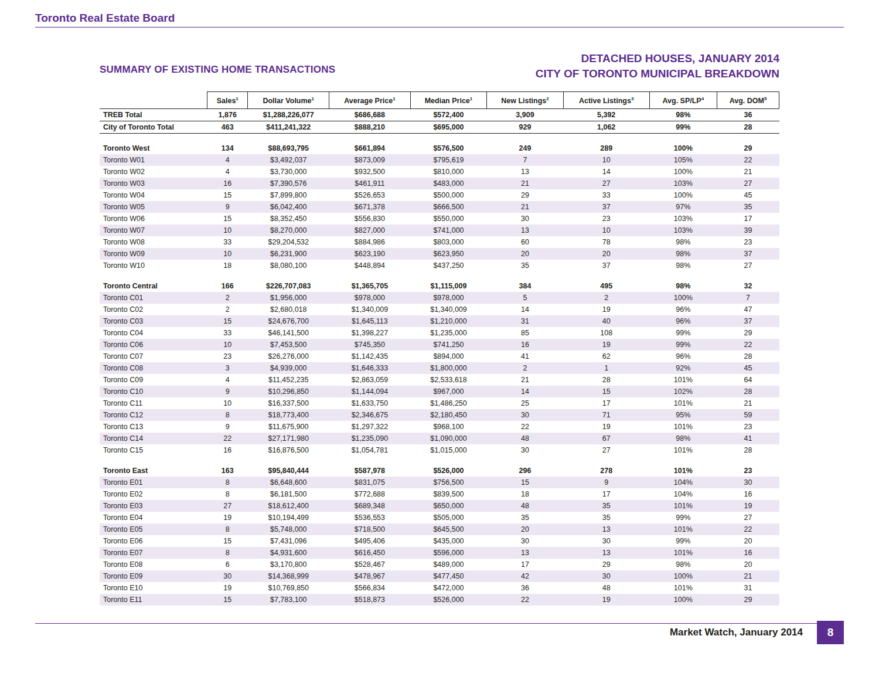Toronto Real Estate Board
SUMMARY OF EXISTING HOME TRANSACTIONS
DETACHED HOUSES, JANUARY 2014
CITY OF TORONTO MUNICIPAL BREAKDOWN
| | Sales 1 | Dollar Volume 1 | Average Price 1 | Median Price 1 | New Listings 2 | Active Listings 3 | Avg. SP/LP 4 | Avg. DOM 5 |
| --- | --- | --- | --- | --- | --- | --- | --- | --- |
| TREB Total | 1,876 | $1,288,226,077 | $686,688 | $572,400 | 3,909 | 5,392 | 98% | 36 |
| City of Toronto Total | 463 | $411,241,322 | $888,210 | $695,000 | 929 | 1,062 | 99% | 28 |
| Toronto West | 134 | $88,693,795 | $661,894 | $576,500 | 249 | 289 | 100% | 29 |
| Toronto W01 | 4 | $3,492,037 | $873,009 | $795,619 | 7 | 10 | 105% | 22 |
| Toronto W02 | 4 | $3,730,000 | $932,500 | $810,000 | 13 | 14 | 100% | 21 |
| Toronto W03 | 16 | $7,390,576 | $461,911 | $483,000 | 21 | 27 | 103% | 27 |
| Toronto W04 | 15 | $7,899,800 | $526,653 | $500,000 | 29 | 33 | 100% | 45 |
| Toronto W05 | 9 | $6,042,400 | $671,378 | $666,500 | 21 | 37 | 97% | 35 |
| Toronto W06 | 15 | $8,352,450 | $556,830 | $550,000 | 30 | 23 | 103% | 17 |
| Toronto W07 | 10 | $8,270,000 | $827,000 | $741,000 | 13 | 10 | 103% | 39 |
| Toronto W08 | 33 | $29,204,532 | $884,986 | $803,000 | 60 | 78 | 98% | 23 |
| Toronto W09 | 10 | $6,231,900 | $623,190 | $623,950 | 20 | 20 | 98% | 37 |
| Toronto W10 | 18 | $8,080,100 | $448,894 | $437,250 | 35 | 37 | 98% | 27 |
| Toronto Central | 166 | $226,707,083 | $1,365,705 | $1,115,009 | 384 | 495 | 98% | 32 |
| Toronto C01 | 2 | $1,956,000 | $978,000 | $978,000 | 5 | 2 | 100% | 7 |
| Toronto C02 | 2 | $2,680,018 | $1,340,009 | $1,340,009 | 14 | 19 | 96% | 47 |
| Toronto C03 | 15 | $24,676,700 | $1,645,113 | $1,210,000 | 31 | 40 | 96% | 37 |
| Toronto C04 | 33 | $46,141,500 | $1,398,227 | $1,235,000 | 85 | 108 | 99% | 29 |
| Toronto C06 | 10 | $7,453,500 | $745,350 | $741,250 | 16 | 19 | 99% | 22 |
| Toronto C07 | 23 | $26,276,000 | $1,142,435 | $894,000 | 41 | 62 | 96% | 28 |
| Toronto C08 | 3 | $4,939,000 | $1,646,333 | $1,800,000 | 2 | 1 | 92% | 45 |
| Toronto C09 | 4 | $11,452,235 | $2,863,059 | $2,533,618 | 21 | 28 | 101% | 64 |
| Toronto C10 | 9 | $10,296,850 | $1,144,094 | $967,000 | 14 | 15 | 102% | 28 |
| Toronto C11 | 10 | $16,337,500 | $1,633,750 | $1,486,250 | 25 | 17 | 101% | 21 |
| Toronto C12 | 8 | $18,773,400 | $2,346,675 | $2,180,450 | 30 | 71 | 95% | 59 |
| Toronto C13 | 9 | $11,675,900 | $1,297,322 | $968,100 | 22 | 19 | 101% | 23 |
| Toronto C14 | 22 | $27,171,980 | $1,235,090 | $1,090,000 | 48 | 67 | 98% | 41 |
| Toronto C15 | 16 | $16,876,500 | $1,054,781 | $1,015,000 | 30 | 27 | 101% | 28 |
| Toronto East | 163 | $95,840,444 | $587,978 | $526,000 | 296 | 278 | 101% | 23 |
| Toronto E01 | 8 | $6,648,600 | $831,075 | $756,500 | 15 | 9 | 104% | 30 |
| Toronto E02 | 8 | $6,181,500 | $772,688 | $839,500 | 18 | 17 | 104% | 16 |
| Toronto E03 | 27 | $18,612,400 | $689,348 | $650,000 | 48 | 35 | 101% | 19 |
| Toronto E04 | 19 | $10,194,499 | $536,553 | $505,000 | 35 | 35 | 99% | 27 |
| Toronto E05 | 8 | $5,748,000 | $718,500 | $645,500 | 20 | 13 | 101% | 22 |
| Toronto E06 | 15 | $7,431,096 | $495,406 | $435,000 | 30 | 30 | 99% | 20 |
| Toronto E07 | 8 | $4,931,600 | $616,450 | $596,000 | 13 | 13 | 101% | 16 |
| Toronto E08 | 6 | $3,170,800 | $528,467 | $489,000 | 17 | 29 | 98% | 20 |
| Toronto E09 | 30 | $14,368,999 | $478,967 | $477,450 | 42 | 30 | 100% | 21 |
| Toronto E10 | 19 | $10,769,850 | $566,834 | $472,000 | 36 | 48 | 101% | 31 |
| Toronto E11 | 15 | $7,783,100 | $518,873 | $526,000 | 22 | 19 | 100% | 29 |
Market Watch, January 2014
8